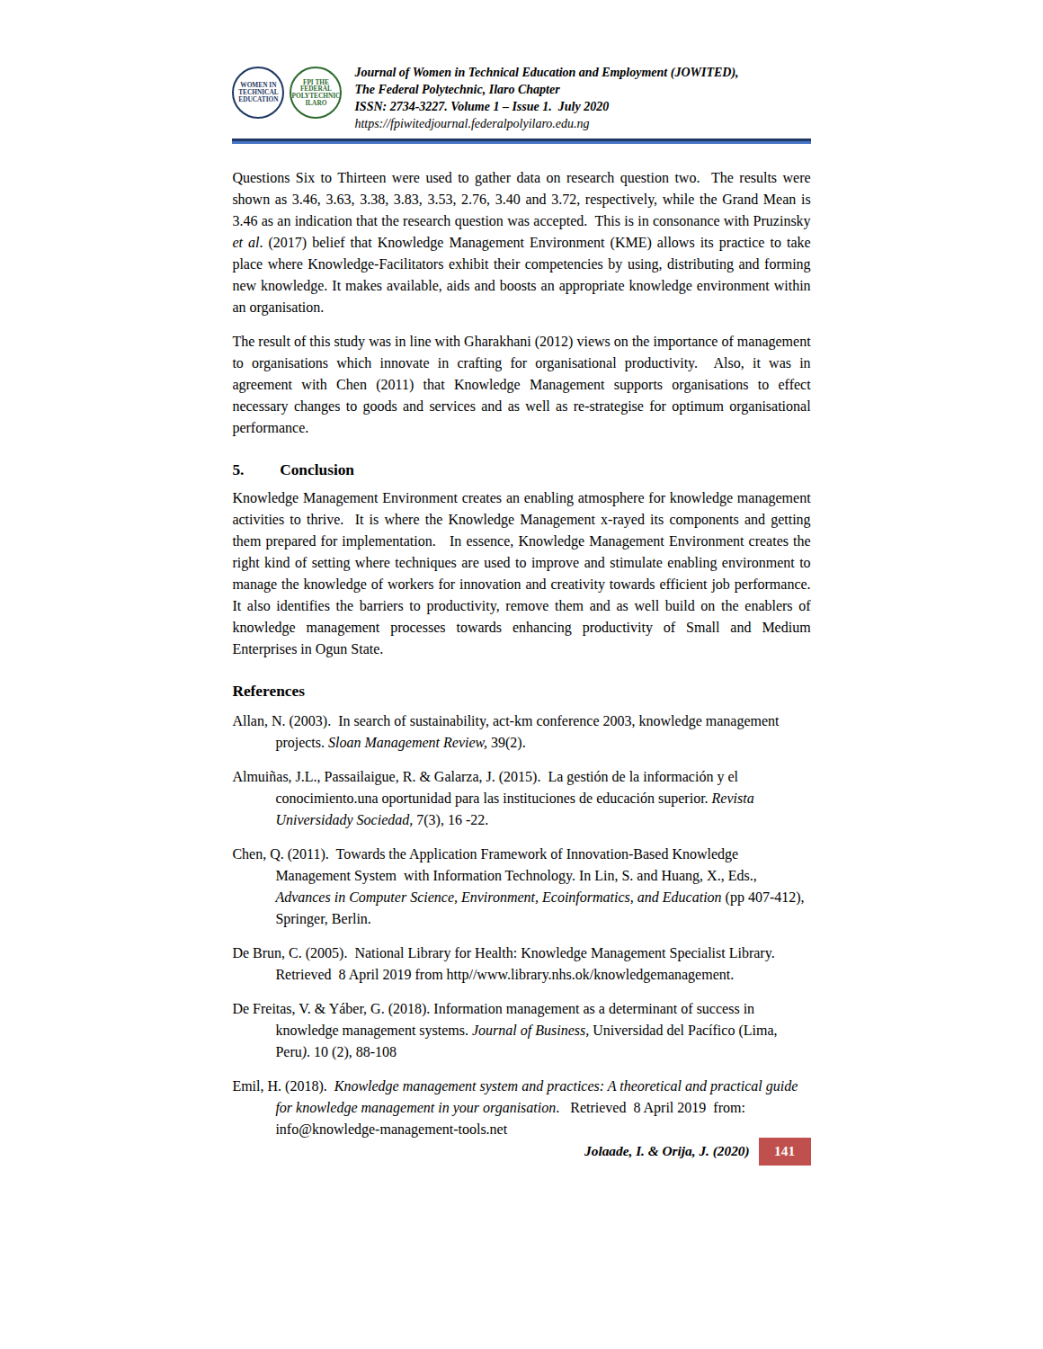WOMEN IN TECHNICAL EDUCATION
FPI THE FEDERAL POLYTECHNIC ILARO
Journal of Women in Technical Education and Employment (JOWITED), The Federal Polytechnic, Ilaro Chapter ISSN: 2734-3227. Volume 1 – Issue 1. July 2020 https://fpiwitedjournal.federalpolyilaro.edu.ng
Questions Six to Thirteen were used to gather data on research question two. The results were shown as 3.46, 3.63, 3.38, 3.83, 3.53, 2.76, 3.40 and 3.72, respectively, while the Grand Mean is 3.46 as an indication that the research question was accepted. This is in consonance with Pruzinsky et al. (2017) belief that Knowledge Management Environment (KME) allows its practice to take place where Knowledge-Facilitators exhibit their competencies by using, distributing and forming new knowledge. It makes available, aids and boosts an appropriate knowledge environment within an organisation.
The result of this study was in line with Gharakhani (2012) views on the importance of management to organisations which innovate in crafting for organisational productivity. Also, it was in agreement with Chen (2011) that Knowledge Management supports organisations to effect necessary changes to goods and services and as well as re-strategise for optimum organisational performance.
5. Conclusion
Knowledge Management Environment creates an enabling atmosphere for knowledge management activities to thrive. It is where the Knowledge Management x-rayed its components and getting them prepared for implementation. In essence, Knowledge Management Environment creates the right kind of setting where techniques are used to improve and stimulate enabling environment to manage the knowledge of workers for innovation and creativity towards efficient job performance. It also identifies the barriers to productivity, remove them and as well build on the enablers of knowledge management processes towards enhancing productivity of Small and Medium Enterprises in Ogun State.
References
Allan, N. (2003). In search of sustainability, act-km conference 2003, knowledge management projects. Sloan Management Review, 39(2).
Almuiñas, J.L., Passailaigue, R. & Galarza, J. (2015). La gestión de la información y el conocimiento.una oportunidad para las instituciones de educación superior. Revista Universidady Sociedad, 7(3), 16 -22.
Chen, Q. (2011). Towards the Application Framework of Innovation-Based Knowledge Management System with Information Technology. In Lin, S. and Huang, X., Eds., Advances in Computer Science, Environment, Ecoinformatics, and Education (pp 407-412), Springer, Berlin.
De Brun, C. (2005). National Library for Health: Knowledge Management Specialist Library. Retrieved 8 April 2019 from http//www.library.nhs.ok/knowledgemanagement.
De Freitas, V. & Yáber, G. (2018). Information management as a determinant of success in knowledge management systems. Journal of Business, Universidad del Pacífico (Lima, Peru). 10 (2), 88-108
Emil, H. (2018). Knowledge management system and practices: A theoretical and practical guide for knowledge management in your organisation. Retrieved 8 April 2019 from: info@knowledge-management-tools.net
Jolaade, I. & Orija, J. (2020)
141